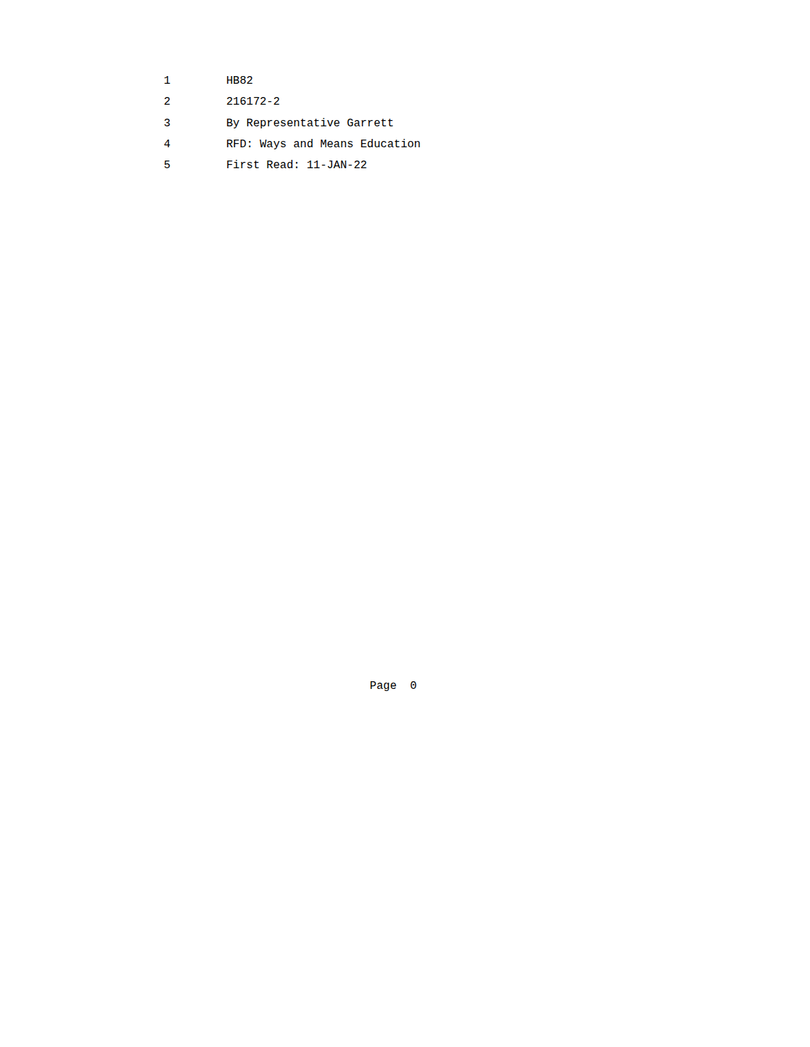HB82
216172-2
By Representative Garrett
RFD: Ways and Means Education
First Read: 11-JAN-22
Page 0